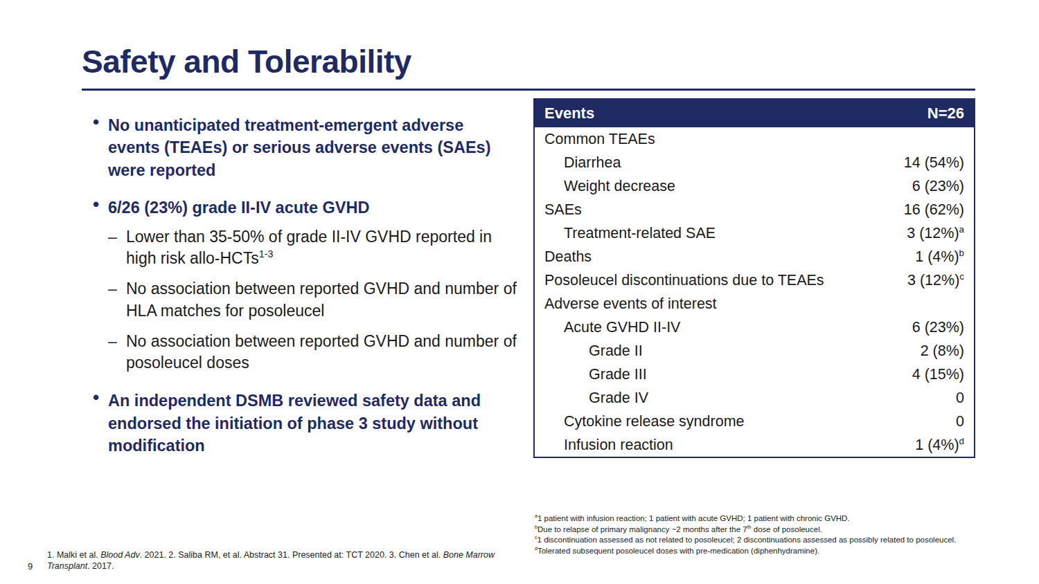Safety and Tolerability
No unanticipated treatment-emergent adverse events (TEAEs) or serious adverse events (SAEs) were reported
6/26 (23%) grade II-IV acute GVHD
Lower than 35-50% of grade II-IV GVHD reported in high risk allo-HCTs1-3
No association between reported GVHD and number of HLA matches for posoleucel
No association between reported GVHD and number of posoleucel doses
An independent DSMB reviewed safety data and endorsed the initiation of phase 3 study without modification
| Events | N=26 |
| --- | --- |
| Common TEAEs | |
| Diarrhea | 14 (54%) |
| Weight decrease | 6 (23%) |
| SAEs | 16 (62%) |
| Treatment-related SAE | 3 (12%) a |
| Deaths | 1 (4%) b |
| Posoleucel discontinuations due to TEAEs | 3 (12%) c |
| Adverse events of interest | |
| Acute GVHD II-IV | 6 (23%) |
| Grade II | 2 (8%) |
| Grade III | 4 (15%) |
| Grade IV | 0 |
| Cytokine release syndrome | 0 |
| Infusion reaction | 1 (4%) d |
a1 patient with infusion reaction; 1 patient with acute GVHD; 1 patient with chronic GVHD.
bDue to relapse of primary malignancy ~2 months after the 7th dose of posoleucel.
c1 discontinuation assessed as not related to posoleucel; 2 discontinuations assessed as possibly related to posoleucel.
dTolerated subsequent posoleucel doses with pre-medication (diphenhydramine).
9
1. Malki et al. Blood Adv. 2021. 2. Saliba RM, et al. Abstract 31. Presented at: TCT 2020. 3. Chen et al. Bone Marrow Transplant. 2017.